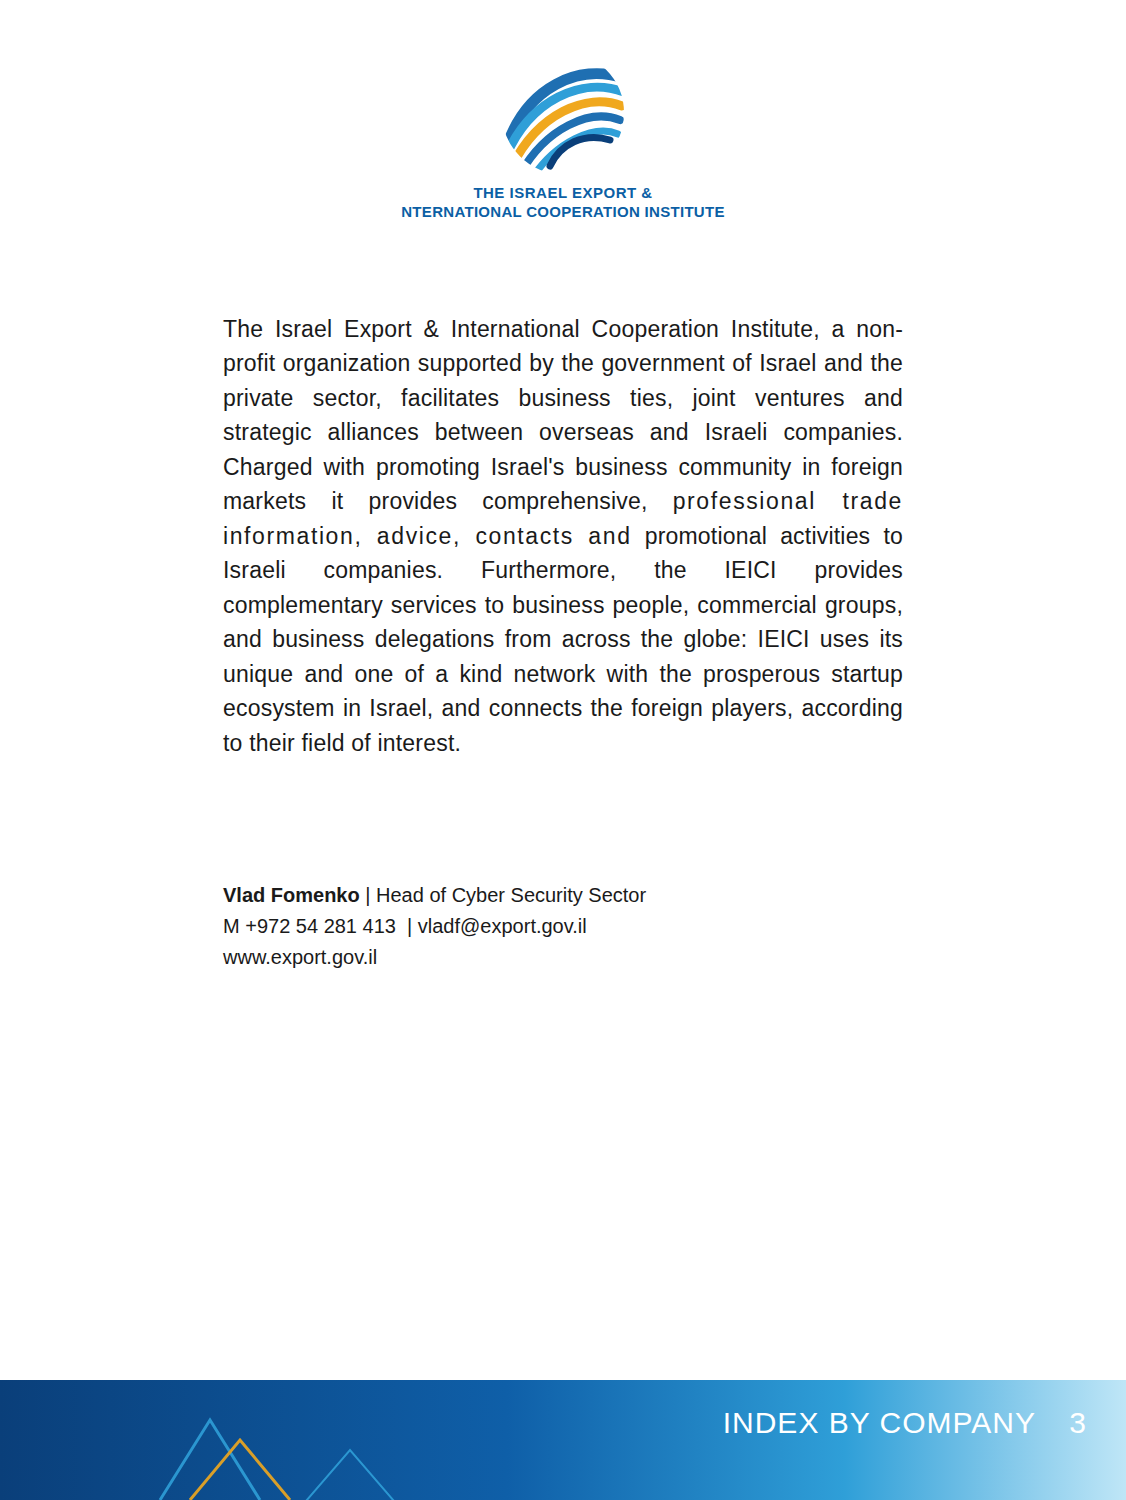THE ISRAEL EXPORT &
NTERNATIONAL COOPERATION INSTITUTE
The Israel Export & International Cooperation Institute, a non-profit organization supported by the government of Israel and the private sector, facilitates business ties, joint ventures and strategic alliances between overseas and Israeli companies. Charged with promoting Israel's business community in foreign markets it provides comprehensive, professional trade information, advice, contacts and promotional activities to Israeli companies. Furthermore, the IEICI provides complementary services to business people, commercial groups, and business delegations from across the globe: IEICI uses its unique and one of a kind network with the prosperous startup ecosystem in Israel, and connects the foreign players, according to their field of interest.
Vlad Fomenko | Head of Cyber Security Sector
M +972 54 281 413 | vladf@export.gov.il
www.export.gov.il
INDEX BY COMPANY
3